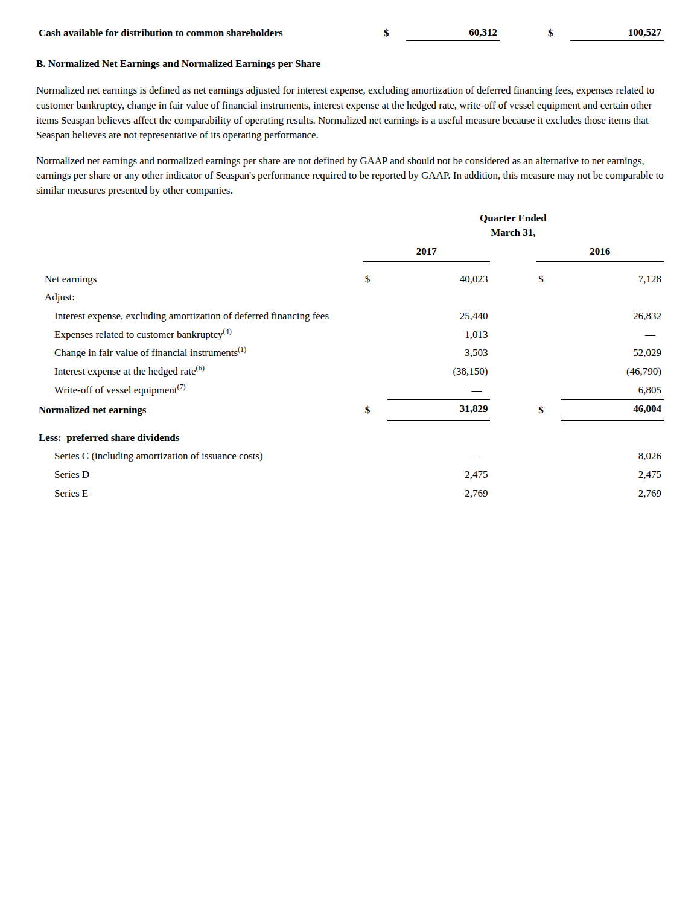| Cash available for distribution to common shareholders | $ | 60,312 | | $ | 100,527 |
B. Normalized Net Earnings and Normalized Earnings per Share
Normalized net earnings is defined as net earnings adjusted for interest expense, excluding amortization of deferred financing fees, expenses related to customer bankruptcy, change in fair value of financial instruments, interest expense at the hedged rate, write-off of vessel equipment and certain other items Seaspan believes affect the comparability of operating results. Normalized net earnings is a useful measure because it excludes those items that Seaspan believes are not representative of its operating performance.
Normalized net earnings and normalized earnings per share are not defined by GAAP and should not be considered as an alternative to net earnings, earnings per share or any other indicator of Seaspan's performance required to be reported by GAAP. In addition, this measure may not be comparable to similar measures presented by other companies.
| | Quarter Ended March 31, |
| | 2017 | | 2016 |
| Net earnings | $ | 40,023 | | $ | 7,128 |
| Adjust: | | | | | |
| Interest expense, excluding amortization of deferred financing fees | | 25,440 | | | 26,832 |
| Expenses related to customer bankruptcy (4) | | 1,013 | | | — |
| Change in fair value of financial instruments (1) | | 3,503 | | | 52,029 |
| Interest expense at the hedged rate (6) | | (38,150) | | | (46,790) |
| Write-off of vessel equipment (7) | | — | | | 6,805 |
| Normalized net earnings | $ | 31,829 | | $ | 46,004 |
| Less: preferred share dividends | | | | | |
| Series C (including amortization of issuance costs) | | — | | | 8,026 |
| Series D | | 2,475 | | | 2,475 |
| Series E | | 2,769 | | | 2,769 |